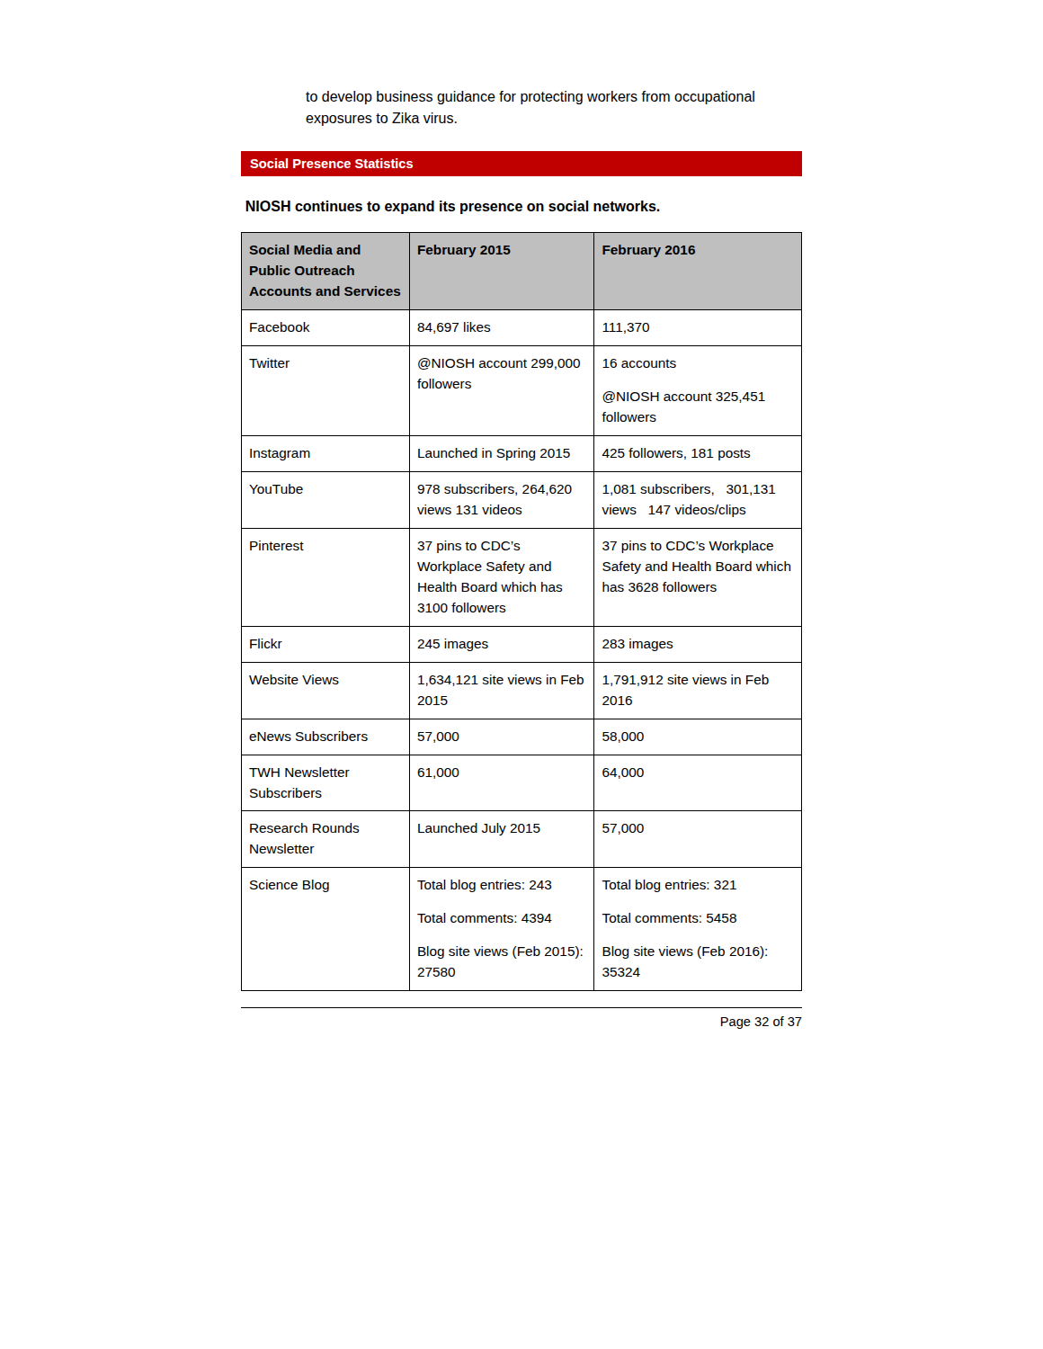to develop business guidance for protecting workers from occupational exposures to Zika virus.
Social Presence Statistics
NIOSH continues to expand its presence on social networks.
| Social Media and Public Outreach Accounts and Services | February 2015 | February 2016 |
| --- | --- | --- |
| Facebook | 84,697 likes | 111,370 |
| Twitter | @NIOSH account 299,000 followers | 16 accounts @NIOSH account 325,451 followers |
| Instagram | Launched in Spring 2015 | 425 followers, 181 posts |
| YouTube | 978 subscribers, 264,620 views 131 videos | 1,081 subscribers, 301,131 views 147 videos/clips |
| Pinterest | 37 pins to CDC’s Workplace Safety and Health Board which has 3100 followers | 37 pins to CDC’s Workplace Safety and Health Board which has 3628 followers |
| Flickr | 245 images | 283 images |
| Website Views | 1,634,121 site views in Feb 2015 | 1,791,912 site views in Feb 2016 |
| eNews Subscribers | 57,000 | 58,000 |
| TWH Newsletter Subscribers | 61,000 | 64,000 |
| Research Rounds Newsletter | Launched July 2015 | 57,000 |
| Science Blog | Total blog entries: 243 Total comments: 4394 Blog site views (Feb 2015): 27580 | Total blog entries: 321 Total comments: 5458 Blog site views (Feb 2016): 35324 |
Page 32 of 37